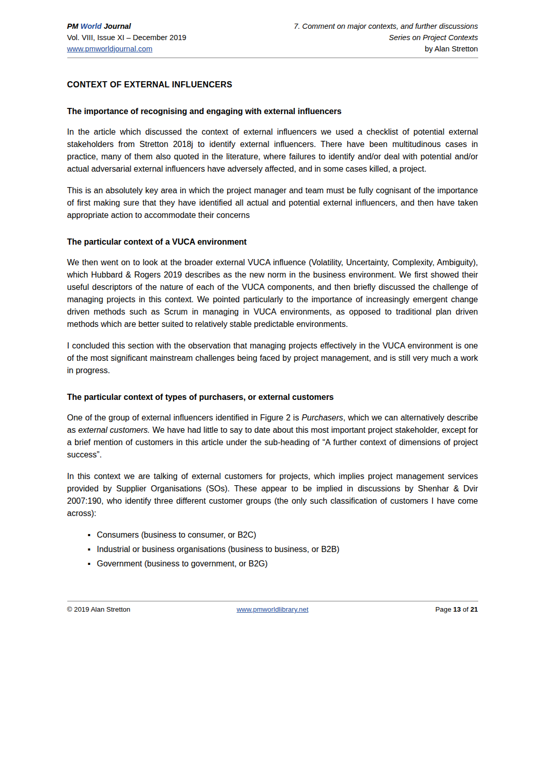| PM World Journal | 7. Comment on major contexts, and further discussions |
| Vol. VIII, Issue XI – December 2019 | Series on Project Contexts |
| www.pmworldjournal.com | by Alan Stretton |
CONTEXT OF EXTERNAL INFLUENCERS
The importance of recognising and engaging with external influencers
In the article which discussed the context of external influencers we used a checklist of potential external stakeholders from Stretton 2018j to identify external influencers. There have been multitudinous cases in practice, many of them also quoted in the literature, where failures to identify and/or deal with potential and/or actual adversarial external influencers have adversely affected, and in some cases killed, a project.
This is an absolutely key area in which the project manager and team must be fully cognisant of the importance of first making sure that they have identified all actual and potential external influencers, and then have taken appropriate action to accommodate their concerns
The particular context of a VUCA environment
We then went on to look at the broader external VUCA influence (Volatility, Uncertainty, Complexity, Ambiguity), which Hubbard & Rogers 2019 describes as the new norm in the business environment. We first showed their useful descriptors of the nature of each of the VUCA components, and then briefly discussed the challenge of managing projects in this context. We pointed particularly to the importance of increasingly emergent change driven methods such as Scrum in managing in VUCA environments, as opposed to traditional plan driven methods which are better suited to relatively stable predictable environments.
I concluded this section with the observation that managing projects effectively in the VUCA environment is one of the most significant mainstream challenges being faced by project management, and is still very much a work in progress.
The particular context of types of purchasers, or external customers
One of the group of external influencers identified in Figure 2 is Purchasers, which we can alternatively describe as external customers. We have had little to say to date about this most important project stakeholder, except for a brief mention of customers in this article under the sub-heading of “A further context of dimensions of project success”.
In this context we are talking of external customers for projects, which implies project management services provided by Supplier Organisations (SOs). These appear to be implied in discussions by Shenhar & Dvir 2007:190, who identify three different customer groups (the only such classification of customers I have come across):
Consumers (business to consumer, or B2C)
Industrial or business organisations (business to business, or B2B)
Government (business to government, or B2G)
| © 2019 Alan Stretton | www.pmworldlibrary.net | Page 13 of 21 |